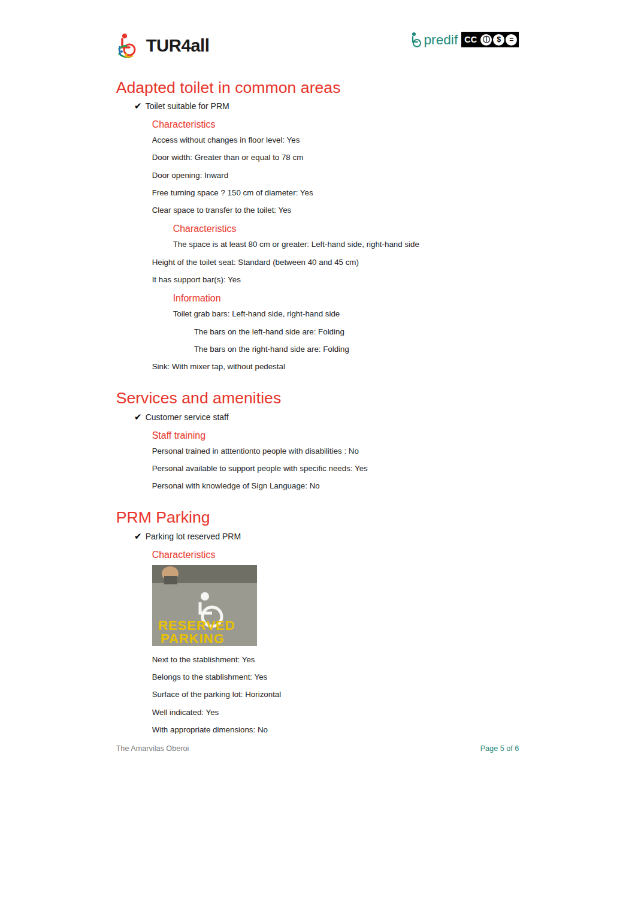TUR4all
predif
CC
ⓘ
$
=
Adapted toilet in common areas
✔Toilet suitable for PRM
Characteristics
Access without changes in floor level: Yes
Door width: Greater than or equal to 78 cm
Door opening: Inward
Free turning space ? 150 cm of diameter: Yes
Clear space to transfer to the toilet: Yes
Characteristics
The space is at least 80 cm or greater: Left-hand side, right-hand side
Height of the toilet seat: Standard (between 40 and 45 cm)
It has support bar(s): Yes
Information
Toilet grab bars: Left-hand side, right-hand side
The bars on the left-hand side are: Folding
The bars on the right-hand side are: Folding
Sink: With mixer tap, without pedestal
Services and amenities
✔Customer service staff
Staff training
Personal trained in atttentionto people with disabilities : No
Personal available to support people with specific needs: Yes
Personal with knowledge of Sign Language: No
PRM Parking
✔Parking lot reserved PRM
Characteristics
RESERVED PARKING
Next to the stablishment: Yes
Belongs to the stablishment: Yes
Surface of the parking lot: Horizontal
Well indicated: Yes
With appropriate dimensions: No
The Amarvilas Oberoi
Page 5 of 6